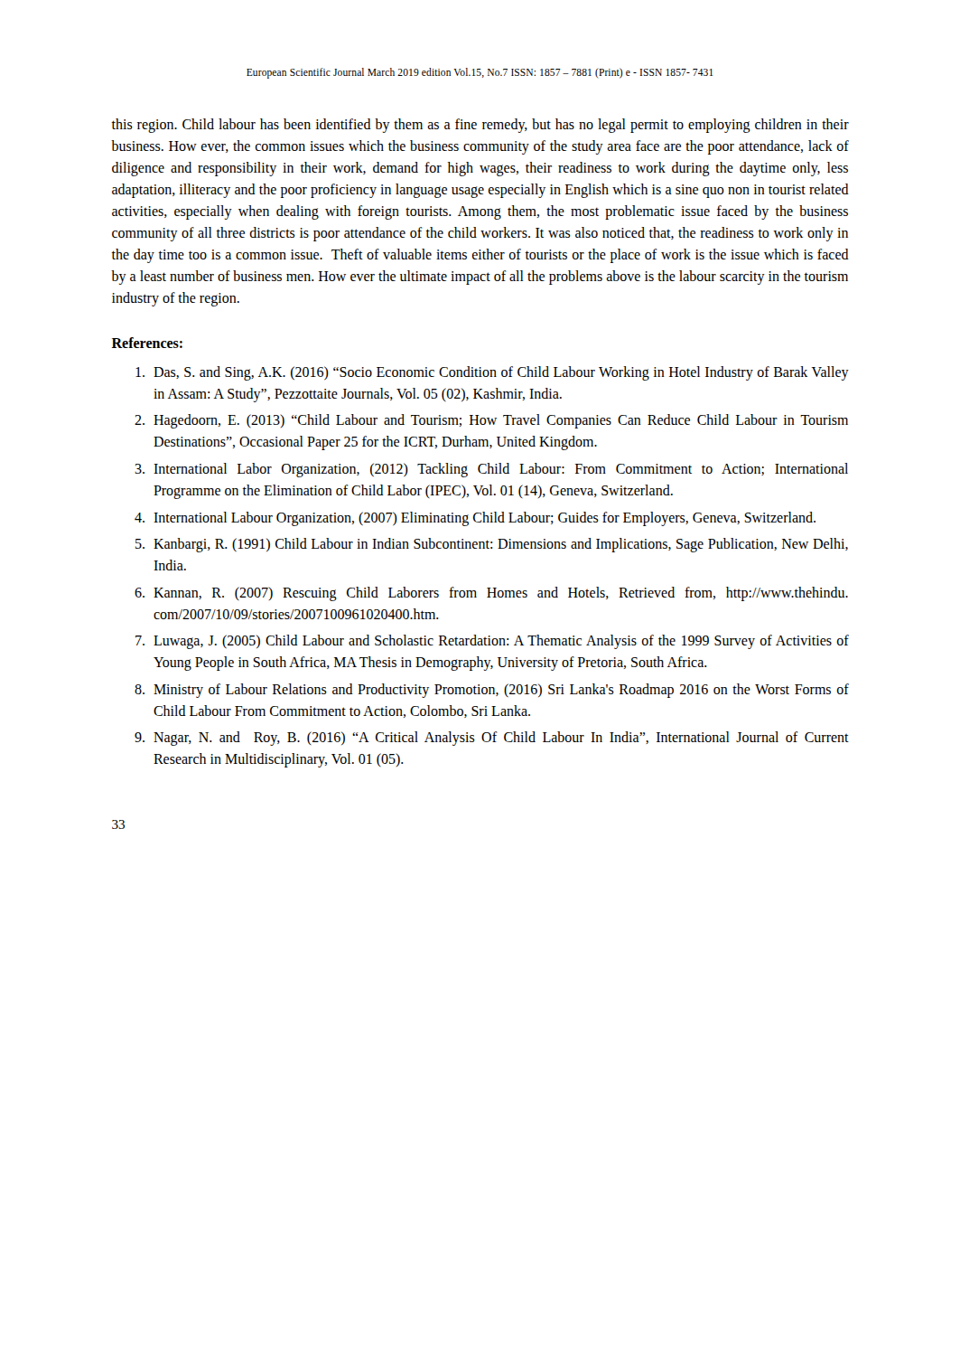European Scientific Journal March 2019 edition Vol.15, No.7 ISSN: 1857 – 7881 (Print) e - ISSN 1857- 7431
this region. Child labour has been identified by them as a fine remedy, but has no legal permit to employing children in their business. How ever, the common issues which the business community of the study area face are the poor attendance, lack of diligence and responsibility in their work, demand for high wages, their readiness to work during the daytime only, less adaptation, illiteracy and the poor proficiency in language usage especially in English which is a sine quo non in tourist related activities, especially when dealing with foreign tourists. Among them, the most problematic issue faced by the business community of all three districts is poor attendance of the child workers. It was also noticed that, the readiness to work only in the day time too is a common issue. Theft of valuable items either of tourists or the place of work is the issue which is faced by a least number of business men. How ever the ultimate impact of all the problems above is the labour scarcity in the tourism industry of the region.
References:
Das, S. and Sing, A.K. (2016) “Socio Economic Condition of Child Labour Working in Hotel Industry of Barak Valley in Assam: A Study”, Pezzottaite Journals, Vol. 05 (02), Kashmir, India.
Hagedoorn, E. (2013) “Child Labour and Tourism; How Travel Companies Can Reduce Child Labour in Tourism Destinations”, Occasional Paper 25 for the ICRT, Durham, United Kingdom.
International Labor Organization, (2012) Tackling Child Labour: From Commitment to Action; International Programme on the Elimination of Child Labor (IPEC), Vol. 01 (14), Geneva, Switzerland.
International Labour Organization, (2007) Eliminating Child Labour; Guides for Employers, Geneva, Switzerland.
Kanbargi, R. (1991) Child Labour in Indian Subcontinent: Dimensions and Implications, Sage Publication, New Delhi, India.
Kannan, R. (2007) Rescuing Child Laborers from Homes and Hotels, Retrieved from, http://www.thehindu. com/2007/10/09/stories/2007100961020400.htm.
Luwaga, J. (2005) Child Labour and Scholastic Retardation: A Thematic Analysis of the 1999 Survey of Activities of Young People in South Africa, MA Thesis in Demography, University of Pretoria, South Africa.
Ministry of Labour Relations and Productivity Promotion, (2016) Sri Lanka's Roadmap 2016 on the Worst Forms of Child Labour From Commitment to Action, Colombo, Sri Lanka.
Nagar, N. and Roy, B. (2016) “A Critical Analysis Of Child Labour In India”, International Journal of Current Research in Multidisciplinary, Vol. 01 (05).
33